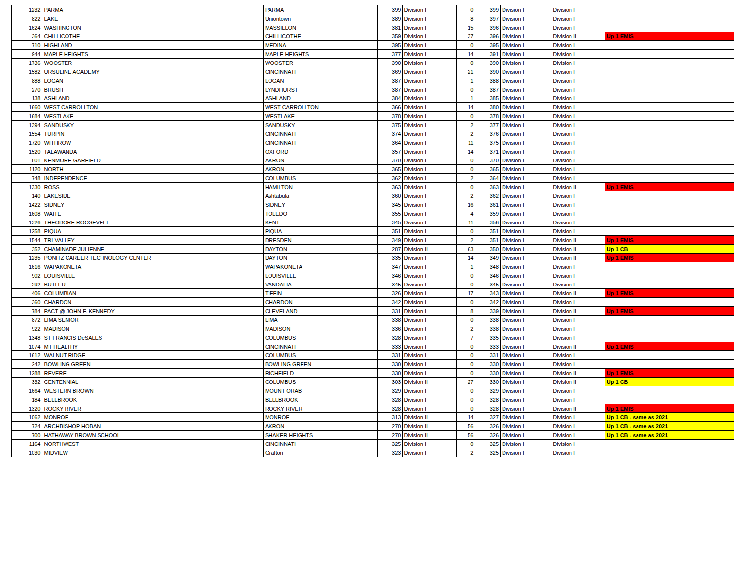| | 1232 | PARMA | PARMA | 399 | Division I | 0 | 399 | Division I | Division I | |
| | 822 | LAKE | Uniontown | 389 | Division I | 8 | 397 | Division I | Division I | |
| | 1624 | WASHINGTON | MASSILLON | 381 | Division I | 15 | 396 | Division I | Division I | |
| | 364 | CHILLICOTHE | CHILLICOTHE | 359 | Division I | 37 | 396 | Division I | Division II | Up 1 EMIS |
| | 710 | HIGHLAND | MEDINA | 395 | Division I | 0 | 395 | Division I | Division I | |
| | 944 | MAPLE HEIGHTS | MAPLE HEIGHTS | 377 | Division I | 14 | 391 | Division I | Division I | |
| | 1736 | WOOSTER | WOOSTER | 390 | Division I | 0 | 390 | Division I | Division I | |
| | 1582 | URSULINE ACADEMY | CINCINNATI | 369 | Division I | 21 | 390 | Division I | Division I | |
| | 888 | LOGAN | LOGAN | 387 | Division I | 1 | 388 | Division I | Division I | |
| | 270 | BRUSH | LYNDHURST | 387 | Division I | 0 | 387 | Division I | Division I | |
| | 138 | ASHLAND | ASHLAND | 384 | Division I | 1 | 385 | Division I | Division I | |
| | 1660 | WEST CARROLLTON | WEST CARROLLTON | 366 | Division I | 14 | 380 | Division I | Division I | |
| | 1684 | WESTLAKE | WESTLAKE | 378 | Division I | 0 | 378 | Division I | Division I | |
| | 1394 | SANDUSKY | SANDUSKY | 375 | Division I | 2 | 377 | Division I | Division I | |
| | 1554 | TURPIN | CINCINNATI | 374 | Division I | 2 | 376 | Division I | Division I | |
| | 1720 | WITHROW | CINCINNATI | 364 | Division I | 11 | 375 | Division I | Division I | |
| | 1520 | TALAWANDA | OXFORD | 357 | Division I | 14 | 371 | Division I | Division I | |
| | 801 | KENMORE-GARFIELD | AKRON | 370 | Division I | 0 | 370 | Division I | Division I | |
| | 1120 | NORTH | AKRON | 365 | Division I | 0 | 365 | Division I | Division I | |
| | 748 | INDEPENDENCE | COLUMBUS | 362 | Division I | 2 | 364 | Division I | Division I | |
| | 1330 | ROSS | HAMILTON | 363 | Division I | 0 | 363 | Division I | Division II | Up 1 EMIS |
| | 140 | LAKESIDE | Ashtabula | 360 | Division I | 2 | 362 | Division I | Division I | |
| | 1422 | SIDNEY | SIDNEY | 345 | Division I | 16 | 361 | Division I | Division I | |
| | 1608 | WAITE | TOLEDO | 355 | Division I | 4 | 359 | Division I | Division I | |
| | 1326 | THEODORE ROOSEVELT | KENT | 345 | Division I | 11 | 356 | Division I | Division I | |
| | 1258 | PIQUA | PIQUA | 351 | Division I | 0 | 351 | Division I | Division I | |
| | 1544 | TRI-VALLEY | DRESDEN | 349 | Division I | 2 | 351 | Division I | Division II | Up 1 EMIS |
| | 352 | CHAMINADE JULIENNE | DAYTON | 287 | Division II | 63 | 350 | Division I | Division II | Up 1 CB |
| | 1235 | PONITZ CAREER TECHNOLOGY CENTER | DAYTON | 335 | Division I | 14 | 349 | Division I | Division II | Up 1 EMIS |
| | 1616 | WAPAKONETA | WAPAKONETA | 347 | Division I | 1 | 348 | Division I | Division I | |
| | 902 | LOUISVILLE | LOUISVILLE | 346 | Division I | 0 | 346 | Division I | Division I | |
| | 292 | BUTLER | VANDALIA | 345 | Division I | 0 | 345 | Division I | Division I | |
| | 406 | COLUMBIAN | TIFFIN | 326 | Division I | 17 | 343 | Division I | Division II | Up 1 EMIS |
| | 360 | CHARDON | CHARDON | 342 | Division I | 0 | 342 | Division I | Division I | |
| | 784 | PACT @ JOHN F. KENNEDY | CLEVELAND | 331 | Division I | 8 | 339 | Division I | Division II | Up 1 EMIS |
| | 872 | LIMA SENIOR | LIMA | 338 | Division I | 0 | 338 | Division I | Division I | |
| | 922 | MADISON | MADISON | 336 | Division I | 2 | 338 | Division I | Division I | |
| | 1348 | ST FRANCIS DeSALES | COLUMBUS | 328 | Division I | 7 | 335 | Division I | Division I | |
| | 1074 | MT HEALTHY | CINCINNATI | 333 | Division I | 0 | 333 | Division I | Division II | Up 1 EMIS |
| | 1612 | WALNUT RIDGE | COLUMBUS | 331 | Division I | 0 | 331 | Division I | Division I | |
| | 242 | BOWLING GREEN | BOWLING GREEN | 330 | Division I | 0 | 330 | Division I | Division I | |
| | 1288 | REVERE | RICHFIELD | 330 | Division I | 0 | 330 | Division I | Division II | Up 1 EMIS |
| | 332 | CENTENNIAL | COLUMBUS | 303 | Division II | 27 | 330 | Division I | Division II | Up 1 CB |
| | 1664 | WESTERN BROWN | MOUNT ORAB | 329 | Division I | 0 | 329 | Division I | Division I | |
| | 184 | BELLBROOK | BELLBROOK | 328 | Division I | 0 | 328 | Division I | Division I | |
| | 1320 | ROCKY RIVER | ROCKY RIVER | 328 | Division I | 0 | 328 | Division I | Division II | Up 1 EMIS |
| | 1062 | MONROE | MONROE | 313 | Division II | 14 | 327 | Division I | Division I | Up 1 CB - same as 2021 |
| | 724 | ARCHBISHOP HOBAN | AKRON | 270 | Division II | 56 | 326 | Division I | Division I | Up 1 CB - same as 2021 |
| | 700 | HATHAWAY BROWN SCHOOL | SHAKER HEIGHTS | 270 | Division II | 56 | 326 | Division I | Division I | Up 1 CB - same as 2021 |
| | 1164 | NORTHWEST | CINCINNATI | 325 | Division I | 0 | 325 | Division I | Division I | |
| | 1030 | MIDVIEW | Grafton | 323 | Division I | 2 | 325 | Division I | Division I | |